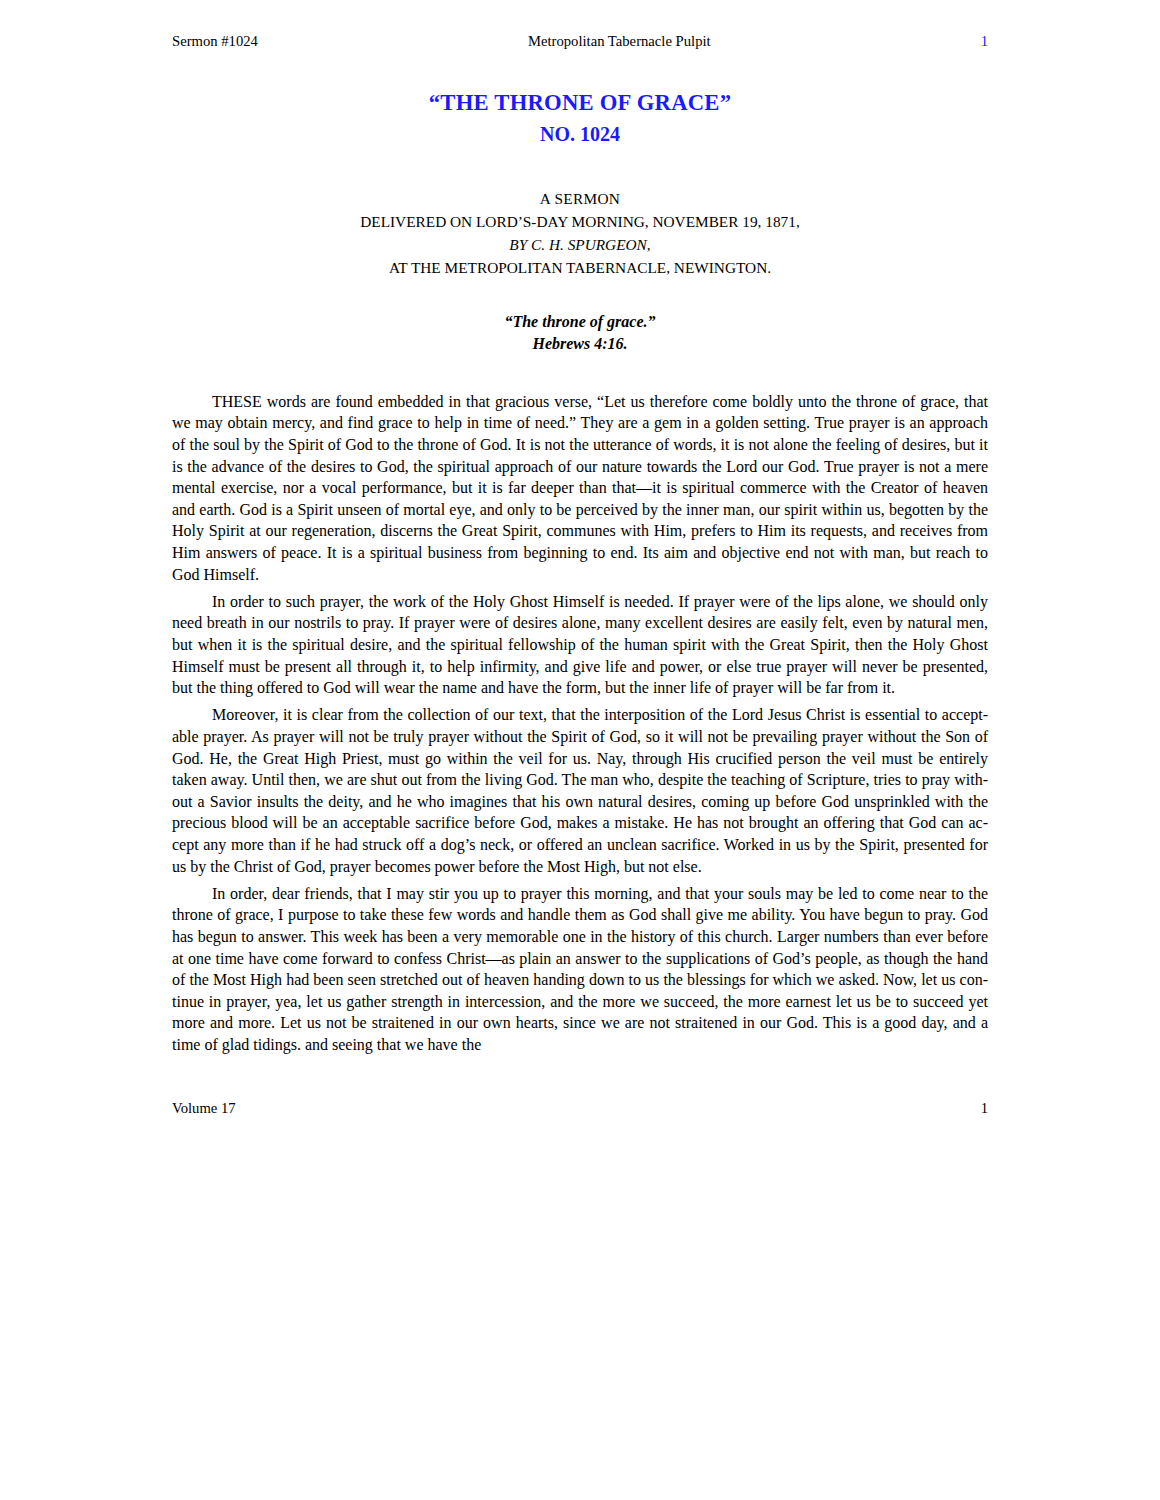Sermon #1024 Metropolitan Tabernacle Pulpit 1
“THE THRONE OF GRACE”
NO. 1024
A SERMON
DELIVERED ON LORD’S-DAY MORNING, NOVEMBER 19, 1871,
BY C. H. SPURGEON,
AT THE METROPOLITAN TABERNACLE, NEWINGTON.
“The throne of grace.”
Hebrews 4:16.
THESE words are found embedded in that gracious verse, “Let us therefore come boldly unto the throne of grace, that we may obtain mercy, and find grace to help in time of need.” They are a gem in a golden setting. True prayer is an approach of the soul by the Spirit of God to the throne of God. It is not the utterance of words, it is not alone the feeling of desires, but it is the advance of the desires to God, the spiritual approach of our nature towards the Lord our God. True prayer is not a mere mental exercise, nor a vocal performance, but it is far deeper than that—it is spiritual commerce with the Creator of heaven and earth. God is a Spirit unseen of mortal eye, and only to be perceived by the inner man, our spirit within us, begotten by the Holy Spirit at our regeneration, discerns the Great Spirit, communes with Him, prefers to Him its requests, and receives from Him answers of peace. It is a spiritual business from beginning to end. Its aim and objective end not with man, but reach to God Himself.
In order to such prayer, the work of the Holy Ghost Himself is needed. If prayer were of the lips alone, we should only need breath in our nostrils to pray. If prayer were of desires alone, many excellent desires are easily felt, even by natural men, but when it is the spiritual desire, and the spiritual fellowship of the human spirit with the Great Spirit, then the Holy Ghost Himself must be present all through it, to help infirmity, and give life and power, or else true prayer will never be presented, but the thing offered to God will wear the name and have the form, but the inner life of prayer will be far from it.
Moreover, it is clear from the collection of our text, that the interposition of the Lord Jesus Christ is essential to acceptable prayer. As prayer will not be truly prayer without the Spirit of God, so it will not be prevailing prayer without the Son of God. He, the Great High Priest, must go within the veil for us. Nay, through His crucified person the veil must be entirely taken away. Until then, we are shut out from the living God. The man who, despite the teaching of Scripture, tries to pray without a Savior insults the deity, and he who imagines that his own natural desires, coming up before God unsprinkled with the precious blood will be an acceptable sacrifice before God, makes a mistake. He has not brought an offering that God can accept any more than if he had struck off a dog’s neck, or offered an unclean sacrifice. Worked in us by the Spirit, presented for us by the Christ of God, prayer becomes power before the Most High, but not else.
In order, dear friends, that I may stir you up to prayer this morning, and that your souls may be led to come near to the throne of grace, I purpose to take these few words and handle them as God shall give me ability. You have begun to pray. God has begun to answer. This week has been a very memorable one in the history of this church. Larger numbers than ever before at one time have come forward to confess Christ—as plain an answer to the supplications of God’s people, as though the hand of the Most High had been seen stretched out of heaven handing down to us the blessings for which we asked. Now, let us continue in prayer, yea, let us gather strength in intercession, and the more we succeed, the more earnest let us be to succeed yet more and more. Let us not be straitened in our own hearts, since we are not straitened in our God. This is a good day, and a time of glad tidings. and seeing that we have the
Volume 17 1